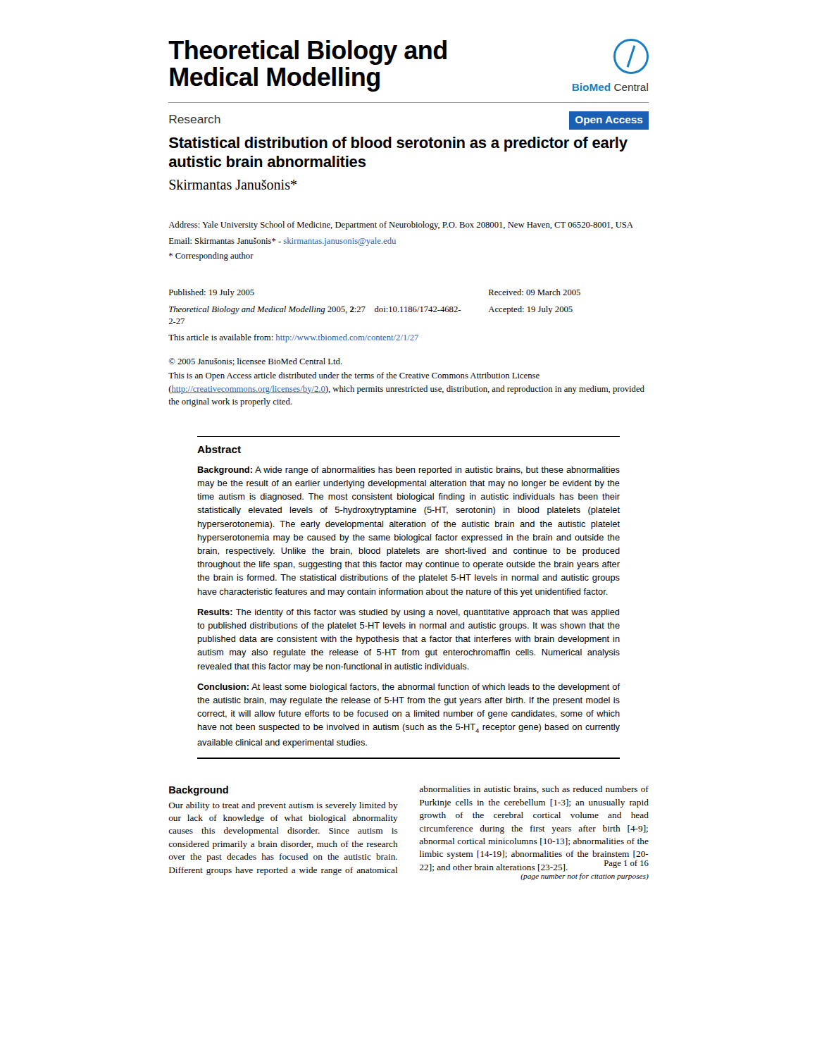Theoretical Biology and Medical Modelling
BioMed Central
Research
Open Access
Statistical distribution of blood serotonin as a predictor of early autistic brain abnormalities
Skirmantas Janušonis*
Address: Yale University School of Medicine, Department of Neurobiology, P.O. Box 208001, New Haven, CT 06520-8001, USA
Email: Skirmantas Janušonis* - skirmantas.janusonis@yale.edu
* Corresponding author
Published: 19 July 2005
Theoretical Biology and Medical Modelling 2005, 2:27 doi:10.1186/1742-4682-2-27
This article is available from: http://www.tbiomed.com/content/2/1/27
Received: 09 March 2005
Accepted: 19 July 2005
© 2005 Janušonis; licensee BioMed Central Ltd.
This is an Open Access article distributed under the terms of the Creative Commons Attribution License (http://creativecommons.org/licenses/by/2.0), which permits unrestricted use, distribution, and reproduction in any medium, provided the original work is properly cited.
Abstract
Background: A wide range of abnormalities has been reported in autistic brains, but these abnormalities may be the result of an earlier underlying developmental alteration that may no longer be evident by the time autism is diagnosed. The most consistent biological finding in autistic individuals has been their statistically elevated levels of 5-hydroxytryptamine (5-HT, serotonin) in blood platelets (platelet hyperserotonemia). The early developmental alteration of the autistic brain and the autistic platelet hyperserotonemia may be caused by the same biological factor expressed in the brain and outside the brain, respectively. Unlike the brain, blood platelets are short-lived and continue to be produced throughout the life span, suggesting that this factor may continue to operate outside the brain years after the brain is formed. The statistical distributions of the platelet 5-HT levels in normal and autistic groups have characteristic features and may contain information about the nature of this yet unidentified factor.
Results: The identity of this factor was studied by using a novel, quantitative approach that was applied to published distributions of the platelet 5-HT levels in normal and autistic groups. It was shown that the published data are consistent with the hypothesis that a factor that interferes with brain development in autism may also regulate the release of 5-HT from gut enterochromaffin cells. Numerical analysis revealed that this factor may be non-functional in autistic individuals.
Conclusion: At least some biological factors, the abnormal function of which leads to the development of the autistic brain, may regulate the release of 5-HT from the gut years after birth. If the present model is correct, it will allow future efforts to be focused on a limited number of gene candidates, some of which have not been suspected to be involved in autism (such as the 5-HT4 receptor gene) based on currently available clinical and experimental studies.
Background
Our ability to treat and prevent autism is severely limited by our lack of knowledge of what biological abnormality causes this developmental disorder. Since autism is considered primarily a brain disorder, much of the research over the past decades has focused on the autistic brain. Different groups have reported a wide range of anatomical abnormalities in autistic brains, such as reduced numbers of Purkinje cells in the cerebellum [1-3]; an unusually rapid growth of the cerebral cortical volume and head circumference during the first years after birth [4-9]; abnormal cortical minicolumns [10-13]; abnormalities of the limbic system [14-19]; abnormalities of the brainstem [20-22]; and other brain alterations [23-25].
Page 1 of 16
(page number not for citation purposes)